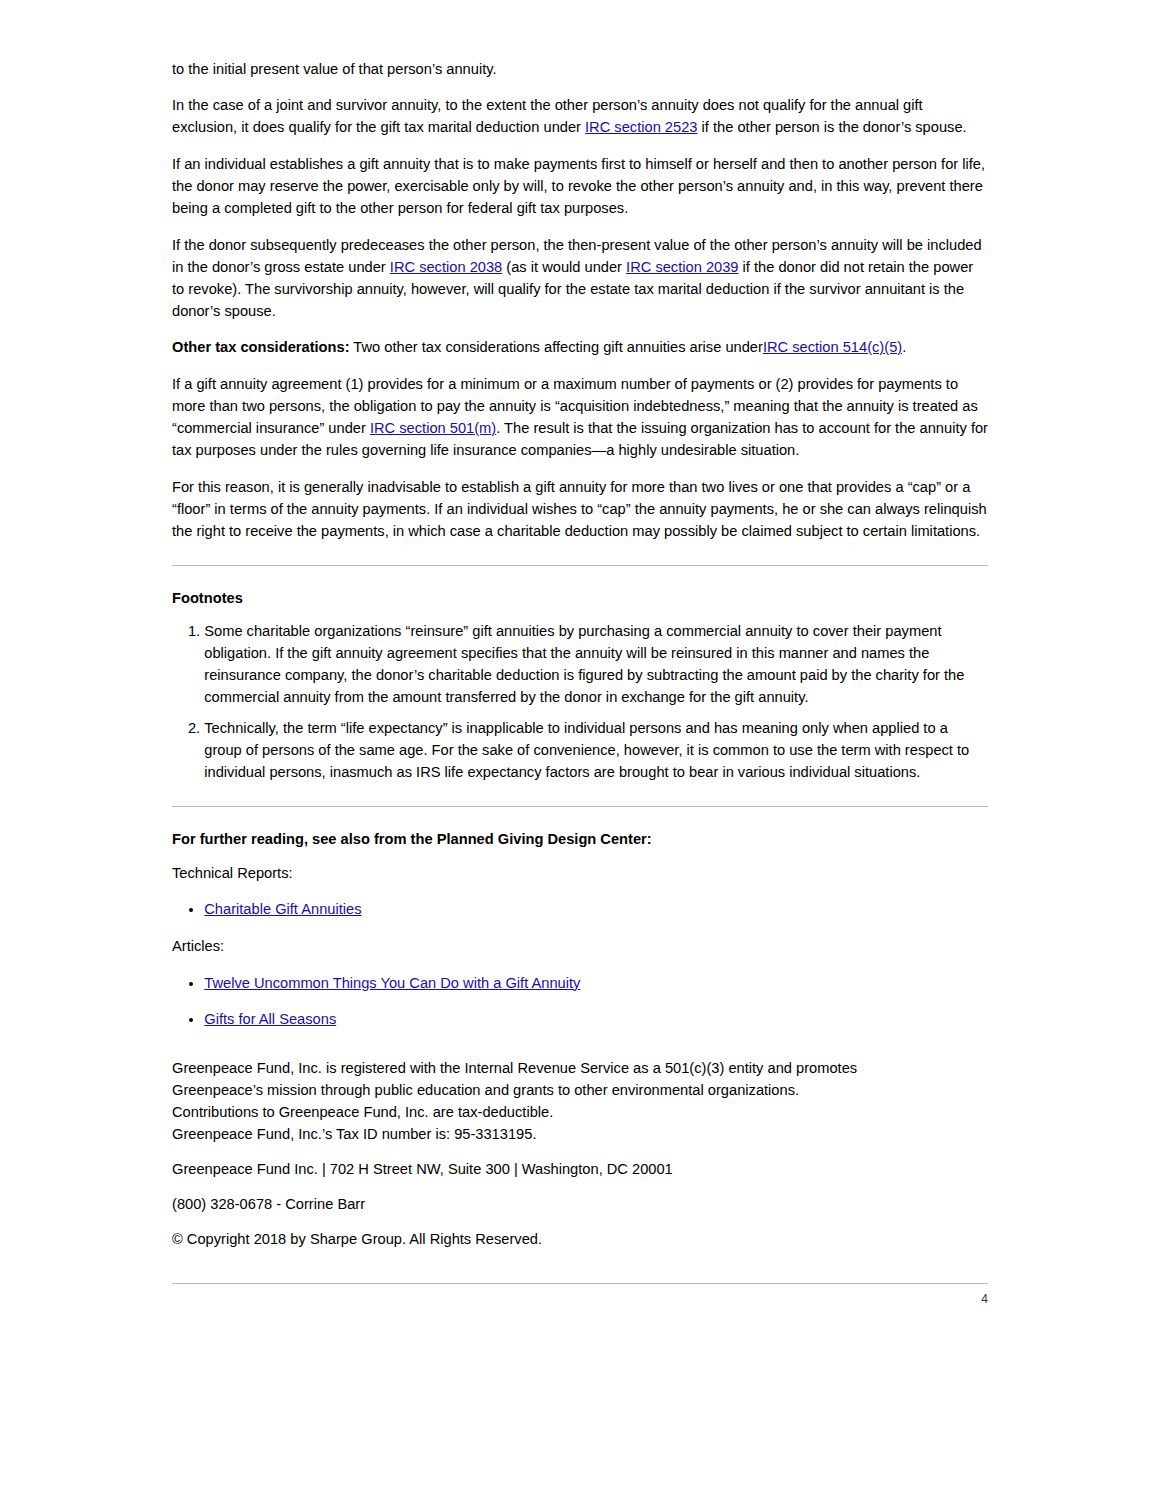to the initial present value of that person’s annuity.
In the case of a joint and survivor annuity, to the extent the other person’s annuity does not qualify for the annual gift exclusion, it does qualify for the gift tax marital deduction under IRC section 2523 if the other person is the donor’s spouse.
If an individual establishes a gift annuity that is to make payments first to himself or herself and then to another person for life, the donor may reserve the power, exercisable only by will, to revoke the other person’s annuity and, in this way, prevent there being a completed gift to the other person for federal gift tax purposes.
If the donor subsequently predeceases the other person, the then-present value of the other person’s annuity will be included in the donor’s gross estate under IRC section 2038 (as it would under IRC section 2039 if the donor did not retain the power to revoke). The survivorship annuity, however, will qualify for the estate tax marital deduction if the survivor annuitant is the donor’s spouse.
Other tax considerations: Two other tax considerations affecting gift annuities arise underIRC section 514(c)(5).
If a gift annuity agreement (1) provides for a minimum or a maximum number of payments or (2) provides for payments to more than two persons, the obligation to pay the annuity is “acquisition indebtedness,” meaning that the annuity is treated as “commercial insurance” under IRC section 501(m). The result is that the issuing organization has to account for the annuity for tax purposes under the rules governing life insurance companies—a highly undesirable situation.
For this reason, it is generally inadvisable to establish a gift annuity for more than two lives or one that provides a “cap” or a “floor” in terms of the annuity payments. If an individual wishes to “cap” the annuity payments, he or she can always relinquish the right to receive the payments, in which case a charitable deduction may possibly be claimed subject to certain limitations.
Footnotes
Some charitable organizations “reinsure” gift annuities by purchasing a commercial annuity to cover their payment obligation. If the gift annuity agreement specifies that the annuity will be reinsured in this manner and names the reinsurance company, the donor’s charitable deduction is figured by subtracting the amount paid by the charity for the commercial annuity from the amount transferred by the donor in exchange for the gift annuity.
Technically, the term “life expectancy” is inapplicable to individual persons and has meaning only when applied to a group of persons of the same age. For the sake of convenience, however, it is common to use the term with respect to individual persons, inasmuch as IRS life expectancy factors are brought to bear in various individual situations.
For further reading, see also from the Planned Giving Design Center:
Technical Reports:
Charitable Gift Annuities
Articles:
Twelve Uncommon Things You Can Do with a Gift Annuity
Gifts for All Seasons
Greenpeace Fund, Inc. is registered with the Internal Revenue Service as a 501(c)(3) entity and promotes
Greenpeace’s mission through public education and grants to other environmental organizations.
Contributions to Greenpeace Fund, Inc. are tax-deductible.
Greenpeace Fund, Inc.’s Tax ID number is: 95-3313195.
Greenpeace Fund Inc. | 702 H Street NW, Suite 300 | Washington, DC 20001
(800) 328-0678 - Corrine Barr
© Copyright 2018 by Sharpe Group. All Rights Reserved.
4